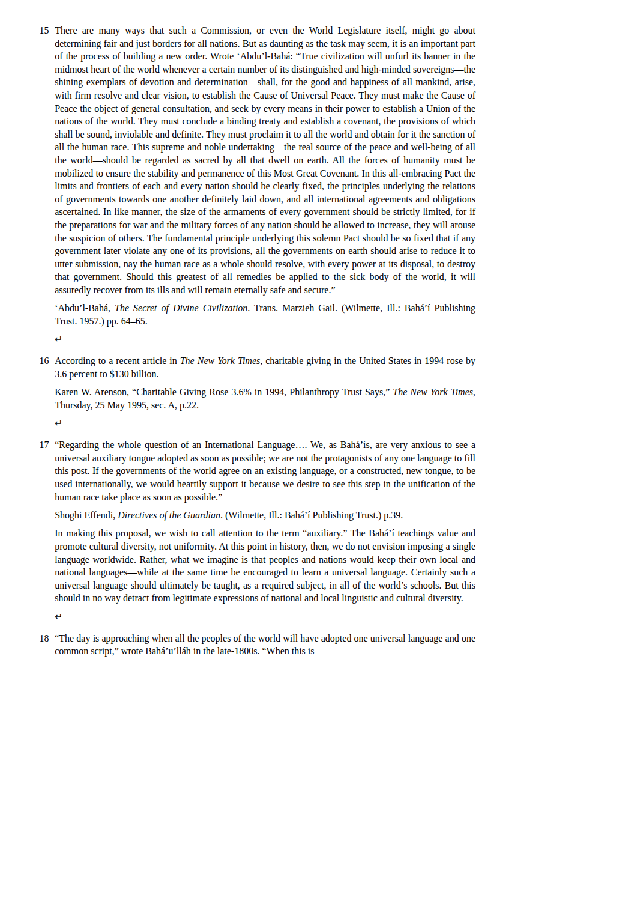There are many ways that such a Commission, or even the World Legislature itself, might go about determining fair and just borders for all nations. But as daunting as the task may seem, it is an important part of the process of building a new order. Wrote ‘Abdu’l-Bahá: “True civilization will unfurl its banner in the midmost heart of the world whenever a certain number of its distinguished and high-minded sovereigns—the shining exemplars of devotion and determination—shall, for the good and happiness of all mankind, arise, with firm resolve and clear vision, to establish the Cause of Universal Peace. They must make the Cause of Peace the object of general consultation, and seek by every means in their power to establish a Union of the nations of the world. They must conclude a binding treaty and establish a covenant, the provisions of which shall be sound, inviolable and definite. They must proclaim it to all the world and obtain for it the sanction of all the human race. This supreme and noble undertaking—the real source of the peace and well-being of all the world—should be regarded as sacred by all that dwell on earth. All the forces of humanity must be mobilized to ensure the stability and permanence of this Most Great Covenant. In this all-embracing Pact the limits and frontiers of each and every nation should be clearly fixed, the principles underlying the relations of governments towards one another definitely laid down, and all international agreements and obligations ascertained. In like manner, the size of the armaments of every government should be strictly limited, for if the preparations for war and the military forces of any nation should be allowed to increase, they will arouse the suspicion of others. The fundamental principle underlying this solemn Pact should be so fixed that if any government later violate any one of its provisions, all the governments on earth should arise to reduce it to utter submission, nay the human race as a whole should resolve, with every power at its disposal, to destroy that government. Should this greatest of all remedies be applied to the sick body of the world, it will assuredly recover from its ills and will remain eternally safe and secure.”
‘Abdu’l-Bahá, The Secret of Divine Civilization. Trans. Marzieh Gail. (Wilmette, Ill.: Bahá’í Publishing Trust. 1957.) pp. 64–65.
↵
According to a recent article in The New York Times, charitable giving in the United States in 1994 rose by 3.6 percent to $130 billion.
Karen W. Arenson, “Charitable Giving Rose 3.6% in 1994, Philanthropy Trust Says,” The New York Times, Thursday, 25 May 1995, sec. A, p.22.
↵
“Regarding the whole question of an International Language…. We, as Bahá’ís, are very anxious to see a universal auxiliary tongue adopted as soon as possible; we are not the protagonists of any one language to fill this post. If the governments of the world agree on an existing language, or a constructed, new tongue, to be used internationally, we would heartily support it because we desire to see this step in the unification of the human race take place as soon as possible.”
Shoghi Effendi, Directives of the Guardian. (Wilmette, Ill.: Bahá’í Publishing Trust.) p.39.
In making this proposal, we wish to call attention to the term “auxiliary.” The Bahá’í teachings value and promote cultural diversity, not uniformity. At this point in history, then, we do not envision imposing a single language worldwide. Rather, what we imagine is that peoples and nations would keep their own local and national languages—while at the same time be encouraged to learn a universal language. Certainly such a universal language should ultimately be taught, as a required subject, in all of the world’s schools. But this should in no way detract from legitimate expressions of national and local linguistic and cultural diversity.
↵
“The day is approaching when all the peoples of the world will have adopted one universal language and one common script,” wrote Bahá’u’lláh in the late-1800s. “When this is